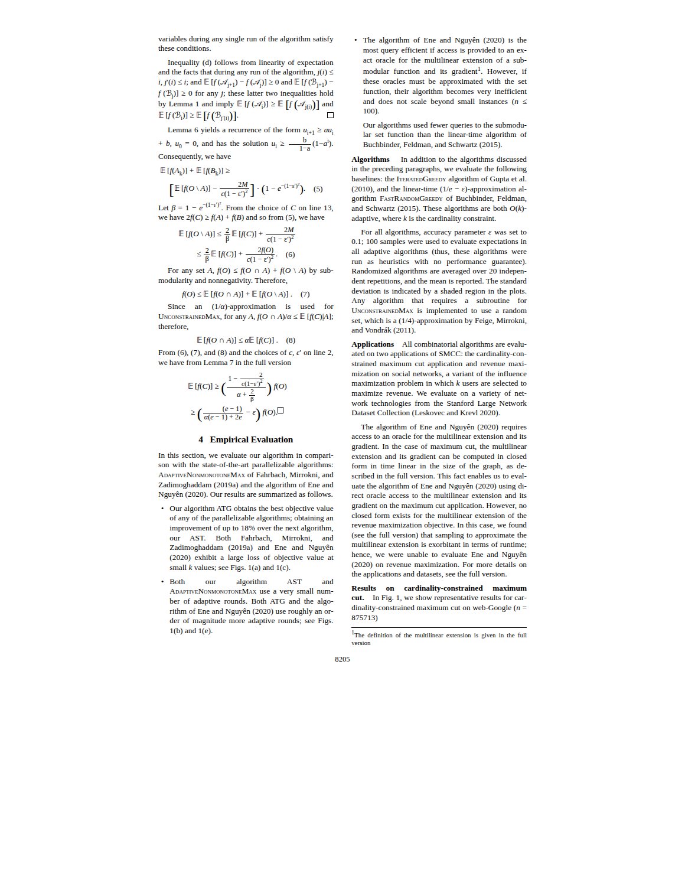variables during any single run of the algorithm satisfy these conditions.
Inequality (d) follows from linearity of expectation and the facts that during any run of the algorithm, j(i) ≤ i, j′(i) ≤ i; and 𝔼 [f (𝒜j+1) − f (𝒜j)] ≥ 0 and 𝔼 [f (ℬj+1) − f (ℬj)] ≥ 0 for any j; these latter two inequalities hold by Lemma 1 and imply 𝔼 [f (𝒜i)] ≥ 𝔼 [f (𝒜j(i))] and 𝔼 [f (ℬi)] ≥ 𝔼 [f (ℬj′(i))].
Lemma 6 yields a recurrence of the form ui+1 ≥ au i + b, u 0 = 0, and has the solution ui ≥ b 1−a(1−ai). Consequently, we have
𝔼 [f(Ak)] + 𝔼 [f(Bk)] ≥
[𝔼 [f(O \ A)] − 2M c(1 − ε′)2] · (1 − e−(1−ε′)2).
(5)
Let β = 1 − e−(1−ε′)2. From the choice of C on line 13, we have 2f(C) ≥ f(A) + f(B) and so from (5), we have
𝔼 [f(O \ A)] ≤ 2 β 𝔼 [f(C)] + 2M c(1 − ε′)2
≤ 2 β 𝔼 [f(C)] + 2f(O) c(1 − ε′)2.
(6)
For any set A, f(O) ≤ f(O ∩ A) + f(O \ A) by submodularity and nonnegativity. Therefore,
f(O) ≤ 𝔼 [f(O ∩ A)] + 𝔼 [f(O \ A)] .
(7)
Since an (1/α)-approximation is used for UnconstrainedMax, for any A, f(O ∩ A)/α ≤ 𝔼 [f(C)|A]; therefore,
𝔼 [f(O ∩ A)] ≤ α 𝔼 [f(C)] .
(8)
From (6), (7), and (8) and the choices of c, ε′ on line 2, we have from Lemma 7 in the full version
𝔼 [f(C)] ≥ (1 − 2 c(1−ε′)2 α + 2 β) f(O)
≥ ((e − 1) α(e − 1) + 2e − ε) f(O).
4 Empirical Evaluation
In this section, we evaluate our algorithm in comparison with the state-of-the-art parallelizable algorithms: AdaptiveNonmonotoneMax of Fahrbach, Mirrokni, and Zadimoghaddam (2019a) and the algorithm of Ene and Nguyên (2020). Our results are summarized as follows.
Our algorithm ATG obtains the best objective value of any of the parallelizable algorithms; obtaining an improvement of up to 18% over the next algorithm, our AST. Both Fahrbach, Mirrokni, and Zadimoghaddam (2019a) and Ene and Nguyên (2020) exhibit a large loss of objective value at small k values; see Figs. 1(a) and 1(c).
Both our algorithm AST and AdaptiveNonmonotoneMax use a very small number of adaptive rounds. Both ATG and the algorithm of Ene and Nguyên (2020) use roughly an order of magnitude more adaptive rounds; see Figs. 1(b) and 1(e).
The algorithm of Ene and Nguyên (2020) is the most query efficient if access is provided to an exact oracle for the multilinear extension of a submodular function and its gradient1. However, if these oracles must be approximated with the set function, their algorithm becomes very inefficient and does not scale beyond small instances (n ≤ 100).
Our algorithms used fewer queries to the submodular set function than the linear-time algorithm of Buchbinder, Feldman, and Schwartz (2015).
Algorithms In addition to the algorithms discussed in the preceding paragraphs, we evaluate the following baselines: the IteratedGreedy algorithm of Gupta et al. (2010), and the linear-time (1/e − ε)-approximation algorithm FastRandomGreedy of Buchbinder, Feldman, and Schwartz (2015). These algorithms are both O(k)-adaptive, where k is the cardinality constraint.
For all algorithms, accuracy parameter ε was set to 0.1; 100 samples were used to evaluate expectations in all adaptive algorithms (thus, these algorithms were run as heuristics with no performance guarantee). Randomized algorithms are averaged over 20 independent repetitions, and the mean is reported. The standard deviation is indicated by a shaded region in the plots. Any algorithm that requires a subroutine for UnconstrainedMax is implemented to use a random set, which is a (1/4)-approximation by Feige, Mirrokni, and Vondrák (2011).
Applications All combinatorial algorithms are evaluated on two applications of SMCC: the cardinality-constrained maximum cut application and revenue maximization on social networks, a variant of the influence maximization problem in which k users are selected to maximize revenue. We evaluate on a variety of network technologies from the Stanford Large Network Dataset Collection (Leskovec and Krevl 2020).
The algorithm of Ene and Nguyên (2020) requires access to an oracle for the multilinear extension and its gradient. In the case of maximum cut, the multilinear extension and its gradient can be computed in closed form in time linear in the size of the graph, as described in the full version. This fact enables us to evaluate the algorithm of Ene and Nguyên (2020) using direct oracle access to the multilinear extension and its gradient on the maximum cut application. However, no closed form exists for the multilinear extension of the revenue maximization objective. In this case, we found (see the full version) that sampling to approximate the multilinear extension is exorbitant in terms of runtime; hence, we were unable to evaluate Ene and Nguyên (2020) on revenue maximization. For more details on the applications and datasets, see the full version.
Results on cardinality-constrained maximum cut. In Fig. 1, we show representative results for cardinality-constrained maximum cut on web-Google (n = 875713)
1The definition of the multilinear extension is given in the full version
8205